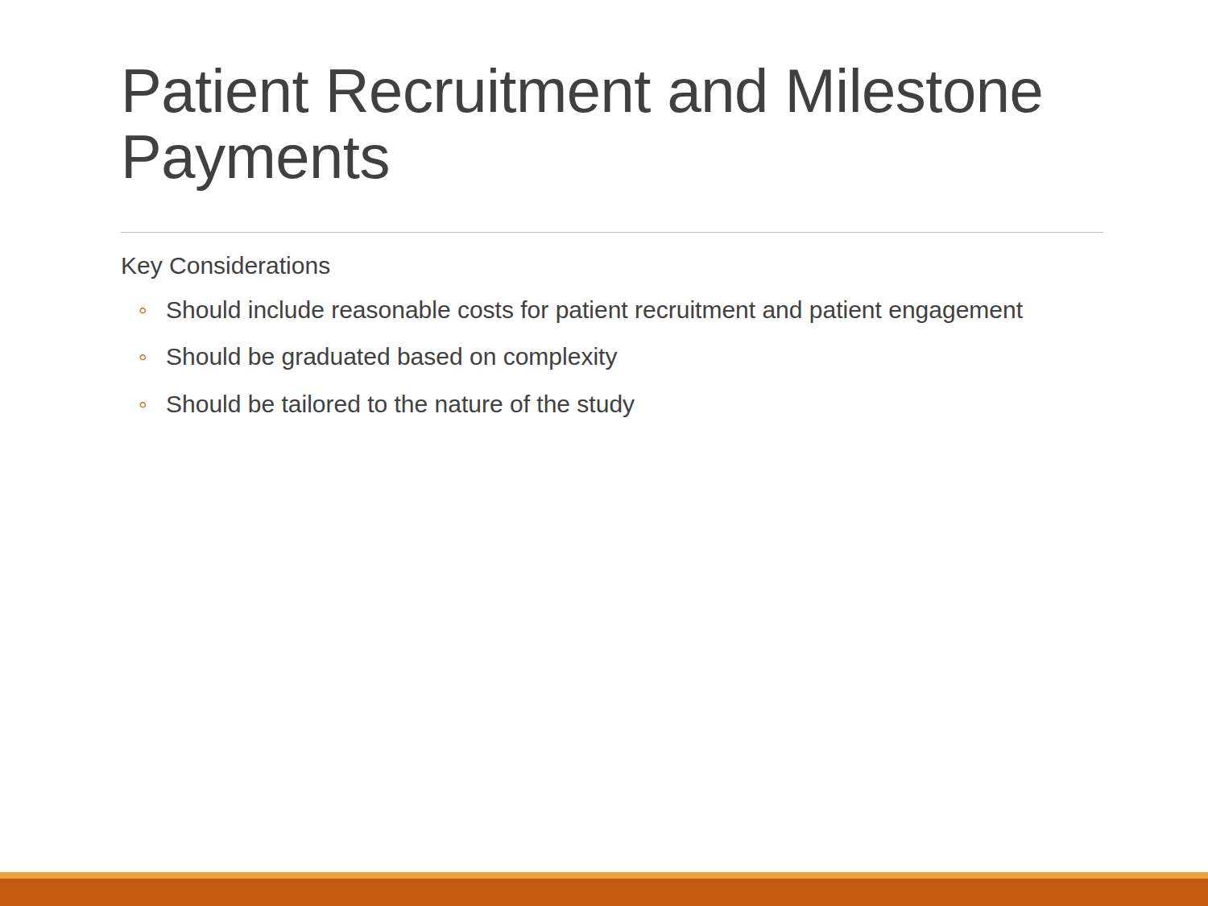Patient Recruitment and Milestone Payments
Key Considerations
Should include reasonable costs for patient recruitment and patient engagement
Should be graduated based on complexity
Should be tailored to the nature of the study